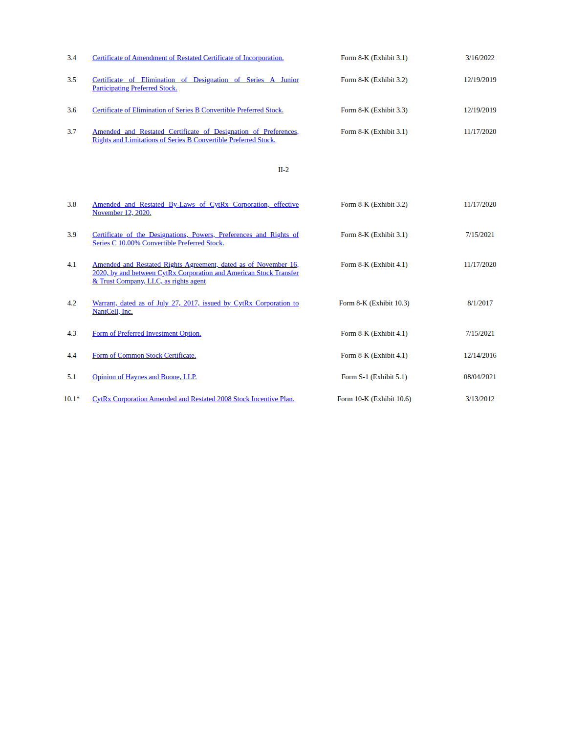| 3.4 | Certificate of Amendment of Restated Certificate of Incorporation. | Form 8-K (Exhibit 3.1) | 3/16/2022 |
| 3.5 | Certificate of Elimination of Designation of Series A Junior Participating Preferred Stock. | Form 8-K (Exhibit 3.2) | 12/19/2019 |
| 3.6 | Certificate of Elimination of Series B Convertible Preferred Stock. | Form 8-K (Exhibit 3.3) | 12/19/2019 |
| 3.7 | Amended and Restated Certificate of Designation of Preferences, Rights and Limitations of Series B Convertible Preferred Stock. | Form 8-K (Exhibit 3.1) | 11/17/2020 |
II-2
| 3.8 | Amended and Restated By-Laws of CytRx Corporation, effective November 12, 2020. | Form 8-K (Exhibit 3.2) | 11/17/2020 |
| 3.9 | Certificate of the Designations, Powers, Preferences and Rights of Series C 10.00% Convertible Preferred Stock. | Form 8-K (Exhibit 3.1) | 7/15/2021 |
| 4.1 | Amended and Restated Rights Agreement, dated as of November 16, 2020, by and between CytRx Corporation and American Stock Transfer & Trust Company, LLC, as rights agent | Form 8-K (Exhibit 4.1) | 11/17/2020 |
| 4.2 | Warrant, dated as of July 27, 2017, issued by CytRx Corporation to NantCell, Inc. | Form 8-K (Exhibit 10.3) | 8/1/2017 |
| 4.3 | Form of Preferred Investment Option. | Form 8-K (Exhibit 4.1) | 7/15/2021 |
| 4.4 | Form of Common Stock Certificate. | Form 8-K (Exhibit 4.1) | 12/14/2016 |
| 5.1 | Opinion of Haynes and Boone, LLP. | Form S-1 (Exhibit 5.1) | 08/04/2021 |
| 10.1* | CytRx Corporation Amended and Restated 2008 Stock Incentive Plan. | Form 10-K (Exhibit 10.6) | 3/13/2012 |